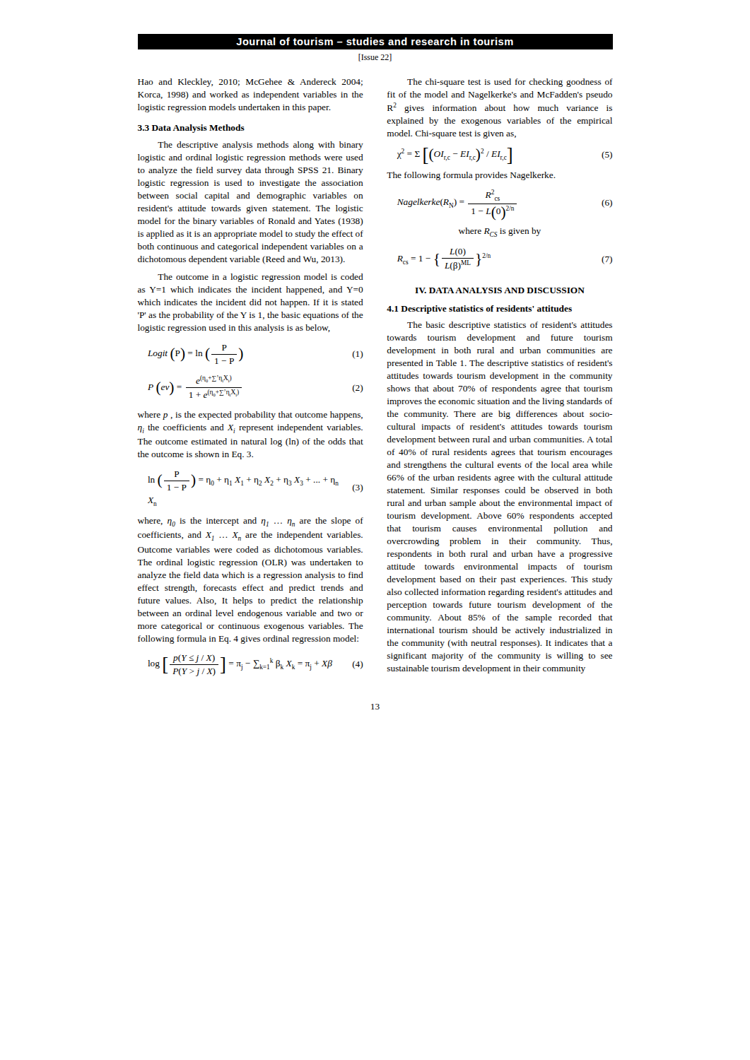Journal of tourism – studies and research in tourism
[Issue 22]
Hao and Kleckley, 2010; McGehee & Andereck 2004; Korca, 1998) and worked as independent variables in the logistic regression models undertaken in this paper.
3.3 Data Analysis Methods
The descriptive analysis methods along with binary logistic and ordinal logistic regression methods were used to analyze the field survey data through SPSS 21. Binary logistic regression is used to investigate the association between social capital and demographic variables on resident's attitude towards given statement. The logistic model for the binary variables of Ronald and Yates (1938) is applied as it is an appropriate model to study the effect of both continuous and categorical independent variables on a dichotomous dependent variable (Reed and Wu, 2013).
The outcome in a logistic regression model is coded as Y=1 which indicates the incident happened, and Y=0 which indicates the incident did not happen. If it is stated 'P' as the probability of the Y is 1, the basic equations of the logistic regression used in this analysis is as below,
Logit (P) = ln (P 1 − P)
(1)
P (ev) = e(η0+∑’ηiXi) 1 + e(η0+∑’ηiXi)
(2)
where p , is the expected probability that outcome happens, ηi the coefficients and Xi represent independent variables. The outcome estimated in natural log (ln) of the odds that the outcome is shown in Eq. 3.
ln (P 1 − P) = η0 + η1 X1 + η2 X2 + η3 X3 + ... + ηn Xn
(3)
where, η0 is the intercept and η1 … ηn are the slope of coefficients, and X1 … Xn are the independent variables. Outcome variables were coded as dichotomous variables. The ordinal logistic regression (OLR) was undertaken to analyze the field data which is a regression analysis to find effect strength, forecasts effect and predict trends and future values. Also, It helps to predict the relationship between an ordinal level endogenous variable and two or more categorical or continuous exogenous variables. The following formula in Eq. 4 gives ordinal regression model:
log [p(Y ≤ j / X) P(Y > j / X)] = πj − ∑k=1k βk Xk = πj + Xβ
(4)
The chi-square test is used for checking goodness of fit of the model and Nagelkerke's and McFadden's pseudo R2 gives information about how much variance is explained by the exogenous variables of the empirical model. Chi-square test is given as,
χ2 = Σ [(OIr,c − EIr,c)2 / EIr,c]
(5)
The following formula provides Nagelkerke.
Nagelkerke(RN) = R2cs 1 − L(0)2/n
(6)
where RCS is given by
Rcs = 1 − {L(0) L(β)ML}2/n
(7)
IV. DATA ANALYSIS AND DISCUSSION
4.1 Descriptive statistics of residents' attitudes
The basic descriptive statistics of resident's attitudes towards tourism development and future tourism development in both rural and urban communities are presented in Table 1. The descriptive statistics of resident's attitudes towards tourism development in the community shows that about 70% of respondents agree that tourism improves the economic situation and the living standards of the community. There are big differences about socio-cultural impacts of resident's attitudes towards tourism development between rural and urban communities. A total of 40% of rural residents agrees that tourism encourages and strengthens the cultural events of the local area while 66% of the urban residents agree with the cultural attitude statement. Similar responses could be observed in both rural and urban sample about the environmental impact of tourism development. Above 60% respondents accepted that tourism causes environmental pollution and overcrowding problem in their community. Thus, respondents in both rural and urban have a progressive attitude towards environmental impacts of tourism development based on their past experiences. This study also collected information regarding resident's attitudes and perception towards future tourism development of the community. About 85% of the sample recorded that international tourism should be actively industrialized in the community (with neutral responses). It indicates that a significant majority of the community is willing to see sustainable tourism development in their community
13